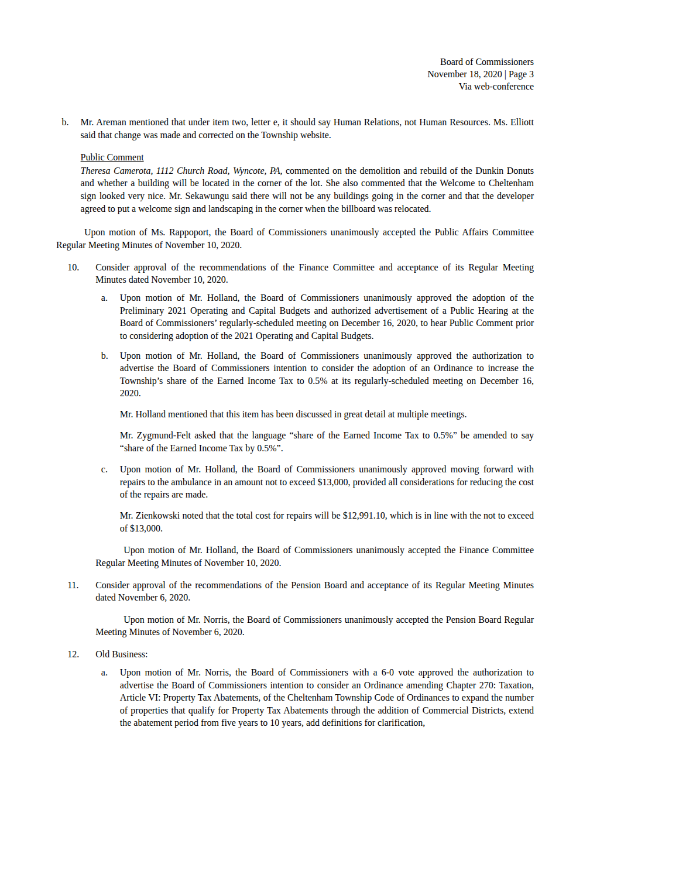Board of Commissioners
November 18, 2020 | Page 3
Via web-conference
Mr. Areman mentioned that under item two, letter e, it should say Human Relations, not Human Resources. Ms. Elliott said that change was made and corrected on the Township website.
Public Comment
Theresa Camerota, 1112 Church Road, Wyncote, PA, commented on the demolition and rebuild of the Dunkin Donuts and whether a building will be located in the corner of the lot. She also commented that the Welcome to Cheltenham sign looked very nice. Mr. Sekawungu said there will not be any buildings going in the corner and that the developer agreed to put a welcome sign and landscaping in the corner when the billboard was relocated.
Upon motion of Ms. Rappoport, the Board of Commissioners unanimously accepted the Public Affairs Committee Regular Meeting Minutes of November 10, 2020.
Consider approval of the recommendations of the Finance Committee and acceptance of its Regular Meeting Minutes dated November 10, 2020.
Upon motion of Mr. Holland, the Board of Commissioners unanimously approved the adoption of the Preliminary 2021 Operating and Capital Budgets and authorized advertisement of a Public Hearing at the Board of Commissioners’ regularly-scheduled meeting on December 16, 2020, to hear Public Comment prior to considering adoption of the 2021 Operating and Capital Budgets.
Upon motion of Mr. Holland, the Board of Commissioners unanimously approved the authorization to advertise the Board of Commissioners intention to consider the adoption of an Ordinance to increase the Township’s share of the Earned Income Tax to 0.5% at its regularly-scheduled meeting on December 16, 2020.
Mr. Holland mentioned that this item has been discussed in great detail at multiple meetings.
Mr. Zygmund-Felt asked that the language “share of the Earned Income Tax to 0.5%” be amended to say “share of the Earned Income Tax by 0.5%”.
Upon motion of Mr. Holland, the Board of Commissioners unanimously approved moving forward with repairs to the ambulance in an amount not to exceed $13,000, provided all considerations for reducing the cost of the repairs are made.
Mr. Zienkowski noted that the total cost for repairs will be $12,991.10, which is in line with the not to exceed of $13,000.
Upon motion of Mr. Holland, the Board of Commissioners unanimously accepted the Finance Committee Regular Meeting Minutes of November 10, 2020.
Consider approval of the recommendations of the Pension Board and acceptance of its Regular Meeting Minutes dated November 6, 2020.
Upon motion of Mr. Norris, the Board of Commissioners unanimously accepted the Pension Board Regular Meeting Minutes of November 6, 2020.
Old Business:
Upon motion of Mr. Norris, the Board of Commissioners with a 6-0 vote approved the authorization to advertise the Board of Commissioners intention to consider an Ordinance amending Chapter 270: Taxation, Article VI: Property Tax Abatements, of the Cheltenham Township Code of Ordinances to expand the number of properties that qualify for Property Tax Abatements through the addition of Commercial Districts, extend the abatement period from five years to 10 years, add definitions for clarification,